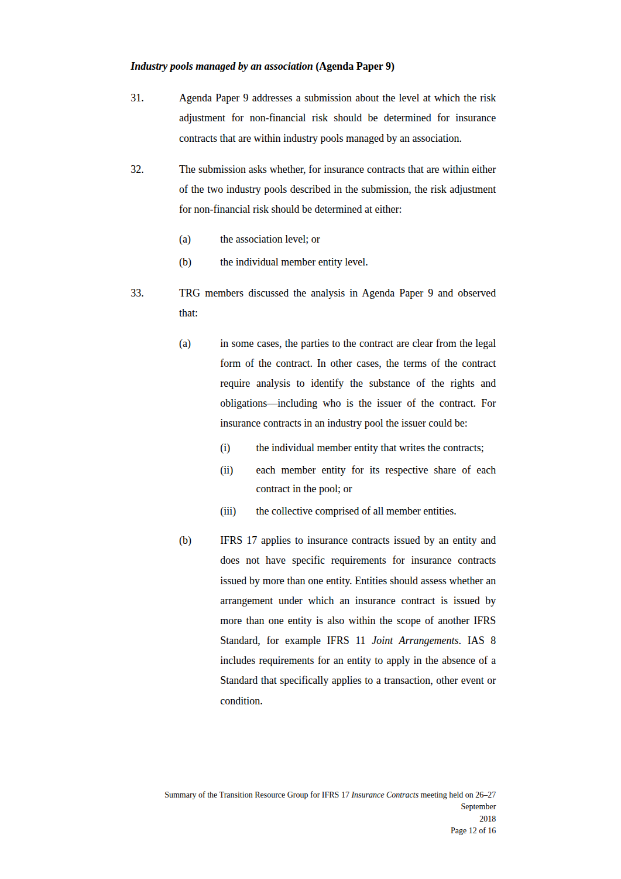Industry pools managed by an association (Agenda Paper 9)
31. Agenda Paper 9 addresses a submission about the level at which the risk adjustment for non-financial risk should be determined for insurance contracts that are within industry pools managed by an association.
32. The submission asks whether, for insurance contracts that are within either of the two industry pools described in the submission, the risk adjustment for non-financial risk should be determined at either:
(a) the association level; or
(b) the individual member entity level.
33. TRG members discussed the analysis in Agenda Paper 9 and observed that:
(a) in some cases, the parties to the contract are clear from the legal form of the contract. In other cases, the terms of the contract require analysis to identify the substance of the rights and obligations—including who is the issuer of the contract. For insurance contracts in an industry pool the issuer could be:
(i) the individual member entity that writes the contracts;
(ii) each member entity for its respective share of each contract in the pool; or
(iii) the collective comprised of all member entities.
(b) IFRS 17 applies to insurance contracts issued by an entity and does not have specific requirements for insurance contracts issued by more than one entity. Entities should assess whether an arrangement under which an insurance contract is issued by more than one entity is also within the scope of another IFRS Standard, for example IFRS 11 Joint Arrangements. IAS 8 includes requirements for an entity to apply in the absence of a Standard that specifically applies to a transaction, other event or condition.
Summary of the Transition Resource Group for IFRS 17 Insurance Contracts meeting held on 26–27 September 2018 Page 12 of 16